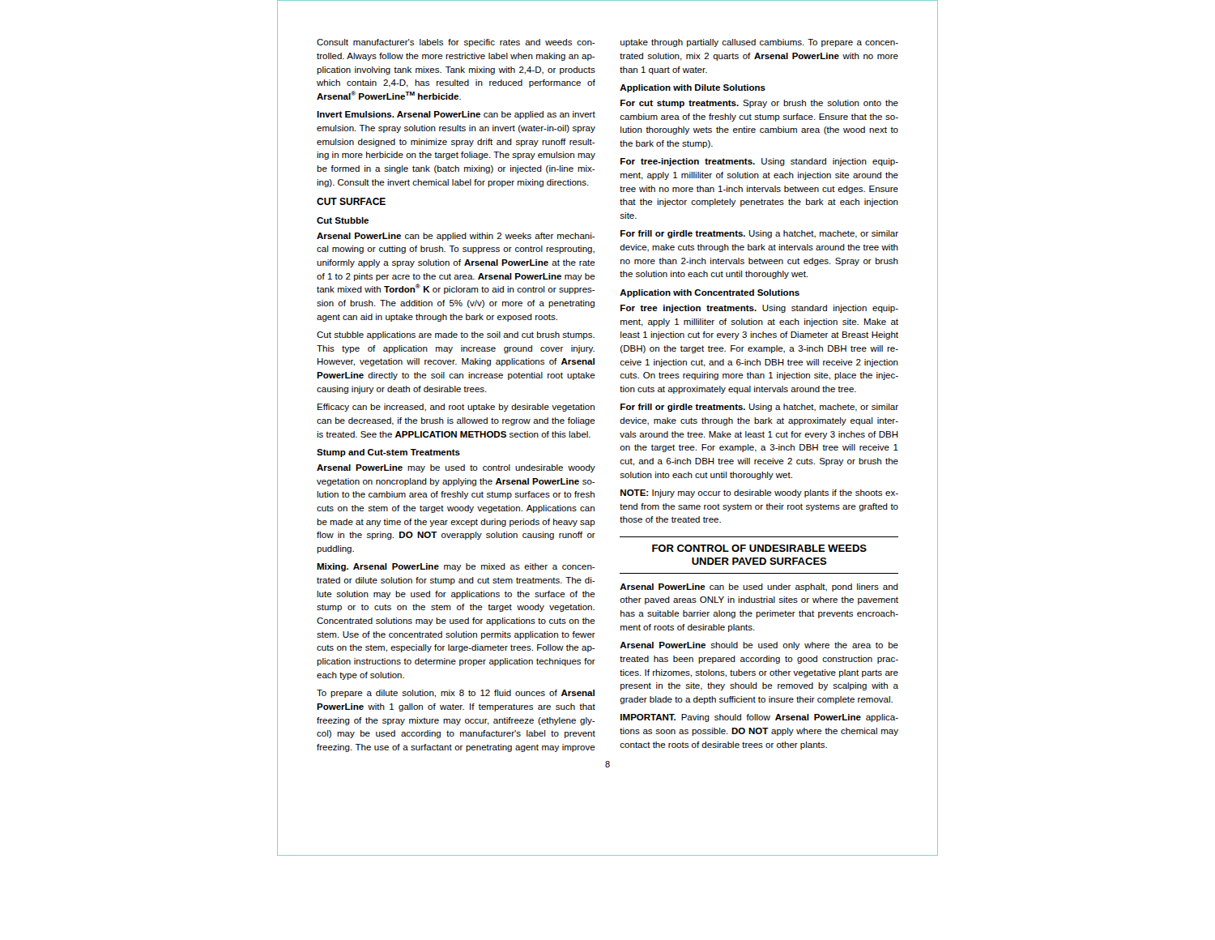Consult manufacturer's labels for specific rates and weeds controlled. Always follow the more restrictive label when making an application involving tank mixes. Tank mixing with 2,4-D, or products which contain 2,4-D, has resulted in reduced performance of Arsenal® PowerLineTM herbicide.
Invert Emulsions. Arsenal PowerLine can be applied as an invert emulsion. The spray solution results in an invert (water-in-oil) spray emulsion designed to minimize spray drift and spray runoff resulting in more herbicide on the target foliage. The spray emulsion may be formed in a single tank (batch mixing) or injected (in-line mixing). Consult the invert chemical label for proper mixing directions.
Cut Surface
Cut Stubble
Arsenal PowerLine can be applied within 2 weeks after mechanical mowing or cutting of brush. To suppress or control resprouting, uniformly apply a spray solution of Arsenal PowerLine at the rate of 1 to 2 pints per acre to the cut area. Arsenal PowerLine may be tank mixed with Tordon® K or picloram to aid in control or suppression of brush. The addition of 5% (v/v) or more of a penetrating agent can aid in uptake through the bark or exposed roots.
Cut stubble applications are made to the soil and cut brush stumps. This type of application may increase ground cover injury. However, vegetation will recover. Making applications of Arsenal PowerLine directly to the soil can increase potential root uptake causing injury or death of desirable trees.
Efficacy can be increased, and root uptake by desirable vegetation can be decreased, if the brush is allowed to regrow and the foliage is treated. See the APPLICATION METHODS section of this label.
Stump and Cut-stem Treatments
Arsenal PowerLine may be used to control undesirable woody vegetation on noncropland by applying the Arsenal PowerLine solution to the cambium area of freshly cut stump surfaces or to fresh cuts on the stem of the target woody vegetation. Applications can be made at any time of the year except during periods of heavy sap flow in the spring. DO NOT overapply solution causing runoff or puddling.
Mixing. Arsenal PowerLine may be mixed as either a concentrated or dilute solution for stump and cut stem treatments. The dilute solution may be used for applications to the surface of the stump or to cuts on the stem of the target woody vegetation. Concentrated solutions may be used for applications to cuts on the stem. Use of the concentrated solution permits application to fewer cuts on the stem, especially for large-diameter trees. Follow the application instructions to determine proper application techniques for each type of solution.
To prepare a dilute solution, mix 8 to 12 fluid ounces of Arsenal PowerLine with 1 gallon of water. If temperatures are such that freezing of the spray mixture may occur, antifreeze (ethylene glycol) may be used according to manufacturer's label to prevent freezing. The use of a surfactant or penetrating agent may improve uptake through partially callused cambiums. To prepare a concentrated solution, mix 2 quarts of Arsenal PowerLine with no more than 1 quart of water.
Application with Dilute Solutions
For cut stump treatments. Spray or brush the solution onto the cambium area of the freshly cut stump surface. Ensure that the solution thoroughly wets the entire cambium area (the wood next to the bark of the stump).
For tree-injection treatments. Using standard injection equipment, apply 1 milliliter of solution at each injection site around the tree with no more than 1-inch intervals between cut edges. Ensure that the injector completely penetrates the bark at each injection site.
For frill or girdle treatments. Using a hatchet, machete, or similar device, make cuts through the bark at intervals around the tree with no more than 2-inch intervals between cut edges. Spray or brush the solution into each cut until thoroughly wet.
Application with Concentrated Solutions
For tree injection treatments. Using standard injection equipment, apply 1 milliliter of solution at each injection site. Make at least 1 injection cut for every 3 inches of Diameter at Breast Height (DBH) on the target tree. For example, a 3-inch DBH tree will receive 1 injection cut, and a 6-inch DBH tree will receive 2 injection cuts. On trees requiring more than 1 injection site, place the injection cuts at approximately equal intervals around the tree.
For frill or girdle treatments. Using a hatchet, machete, or similar device, make cuts through the bark at approximately equal intervals around the tree. Make at least 1 cut for every 3 inches of DBH on the target tree. For example, a 3-inch DBH tree will receive 1 cut, and a 6-inch DBH tree will receive 2 cuts. Spray or brush the solution into each cut until thoroughly wet.
NOTE: Injury may occur to desirable woody plants if the shoots extend from the same root system or their root systems are grafted to those of the treated tree.
FOR CONTROL OF UNDESIRABLE WEEDS
UNDER PAVED SURFACES
Arsenal PowerLine can be used under asphalt, pond liners and other paved areas ONLY in industrial sites or where the pavement has a suitable barrier along the perimeter that prevents encroachment of roots of desirable plants.
Arsenal PowerLine should be used only where the area to be treated has been prepared according to good construction practices. If rhizomes, stolons, tubers or other vegetative plant parts are present in the site, they should be removed by scalping with a grader blade to a depth sufficient to insure their complete removal.
IMPORTANT. Paving should follow Arsenal PowerLine applications as soon as possible. DO NOT apply where the chemical may contact the roots of desirable trees or other plants.
8